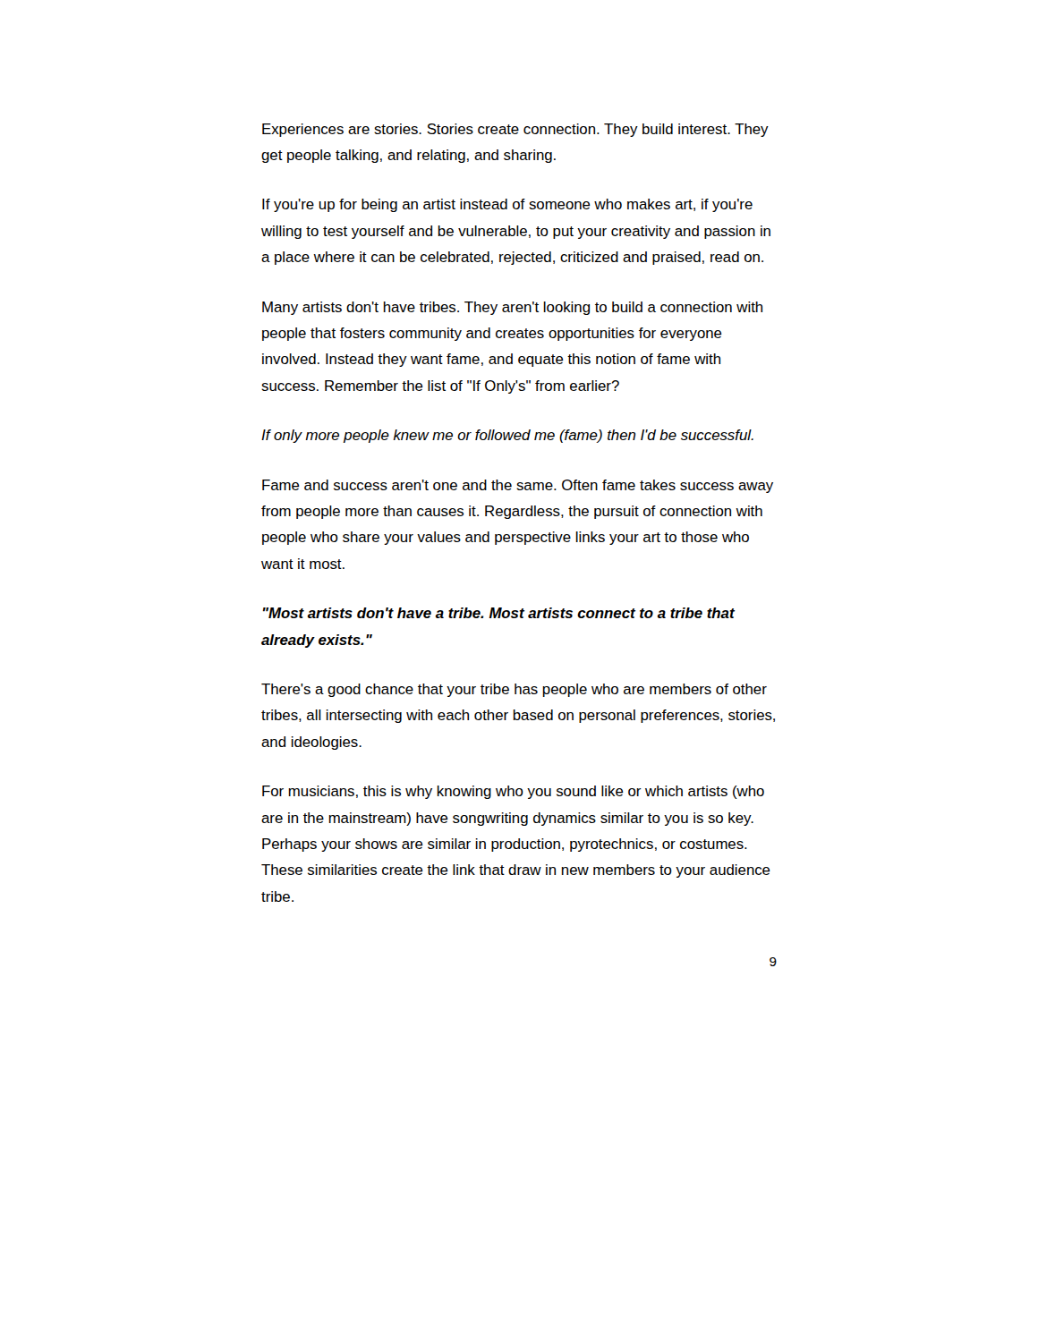Experiences are stories. Stories create connection. They build interest. They get people talking, and relating, and sharing.
If you're up for being an artist instead of someone who makes art, if you're willing to test yourself and be vulnerable, to put your creativity and passion in a place where it can be celebrated, rejected, criticized and praised, read on.
Many artists don't have tribes. They aren't looking to build a connection with people that fosters community and creates opportunities for everyone involved. Instead they want fame, and equate this notion of fame with success. Remember the list of "If Only's" from earlier?
If only more people knew me or followed me (fame) then I'd be successful.
Fame and success aren't one and the same. Often fame takes success away from people more than causes it. Regardless, the pursuit of connection with people who share your values and perspective links your art to those who want it most.
"Most artists don't have a tribe. Most artists connect to a tribe that already exists."
There's a good chance that your tribe has people who are members of other tribes, all intersecting with each other based on personal preferences, stories, and ideologies.
For musicians, this is why knowing who you sound like or which artists (who are in the mainstream) have songwriting dynamics similar to you is so key. Perhaps your shows are similar in production, pyrotechnics, or costumes. These similarities create the link that draw in new members to your audience tribe.
9